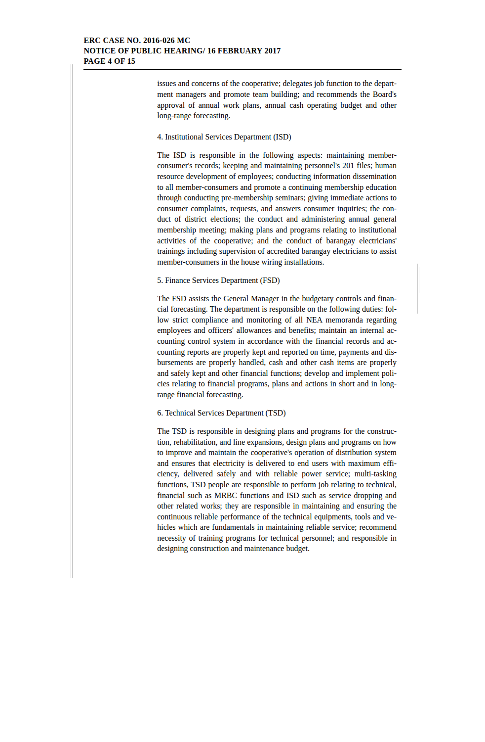ERC CASE NO. 2016-026 MC
NOTICE OF PUBLIC HEARING/ 16 FEBRUARY 2017
PAGE 4 OF 15
issues and concerns of the cooperative; delegates job function to the department managers and promote team building; and recommends the Board's approval of annual work plans, annual cash operating budget and other long-range forecasting.
4. Institutional Services Department (ISD)
The ISD is responsible in the following aspects: maintaining member-consumer's records; keeping and maintaining personnel's 201 files; human resource development of employees; conducting information dissemination to all member-consumers and promote a continuing membership education through conducting pre-membership seminars; giving immediate actions to consumer complaints, requests, and answers consumer inquiries; the conduct of district elections; the conduct and administering annual general membership meeting; making plans and programs relating to institutional activities of the cooperative; and the conduct of barangay electricians' trainings including supervision of accredited barangay electricians to assist member-consumers in the house wiring installations.
5. Finance Services Department (FSD)
The FSD assists the General Manager in the budgetary controls and financial forecasting. The department is responsible on the following duties: follow strict compliance and monitoring of all NEA memoranda regarding employees and officers' allowances and benefits; maintain an internal accounting control system in accordance with the financial records and accounting reports are properly kept and reported on time, payments and disbursements are properly handled, cash and other cash items are properly and safely kept and other financial functions; develop and implement policies relating to financial programs, plans and actions in short and in long-range financial forecasting.
6. Technical Services Department (TSD)
The TSD is responsible in designing plans and programs for the construction, rehabilitation, and line expansions, design plans and programs on how to improve and maintain the cooperative's operation of distribution system and ensures that electricity is delivered to end users with maximum efficiency, delivered safely and with reliable power service; multi-tasking functions, TSD people are responsible to perform job relating to technical, financial such as MRBC functions and ISD such as service dropping and other related works; they are responsible in maintaining and ensuring the continuous reliable performance of the technical equipments, tools and vehicles which are fundamentals in maintaining reliable service; recommend necessity of training programs for technical personnel; and responsible in designing construction and maintenance budget.